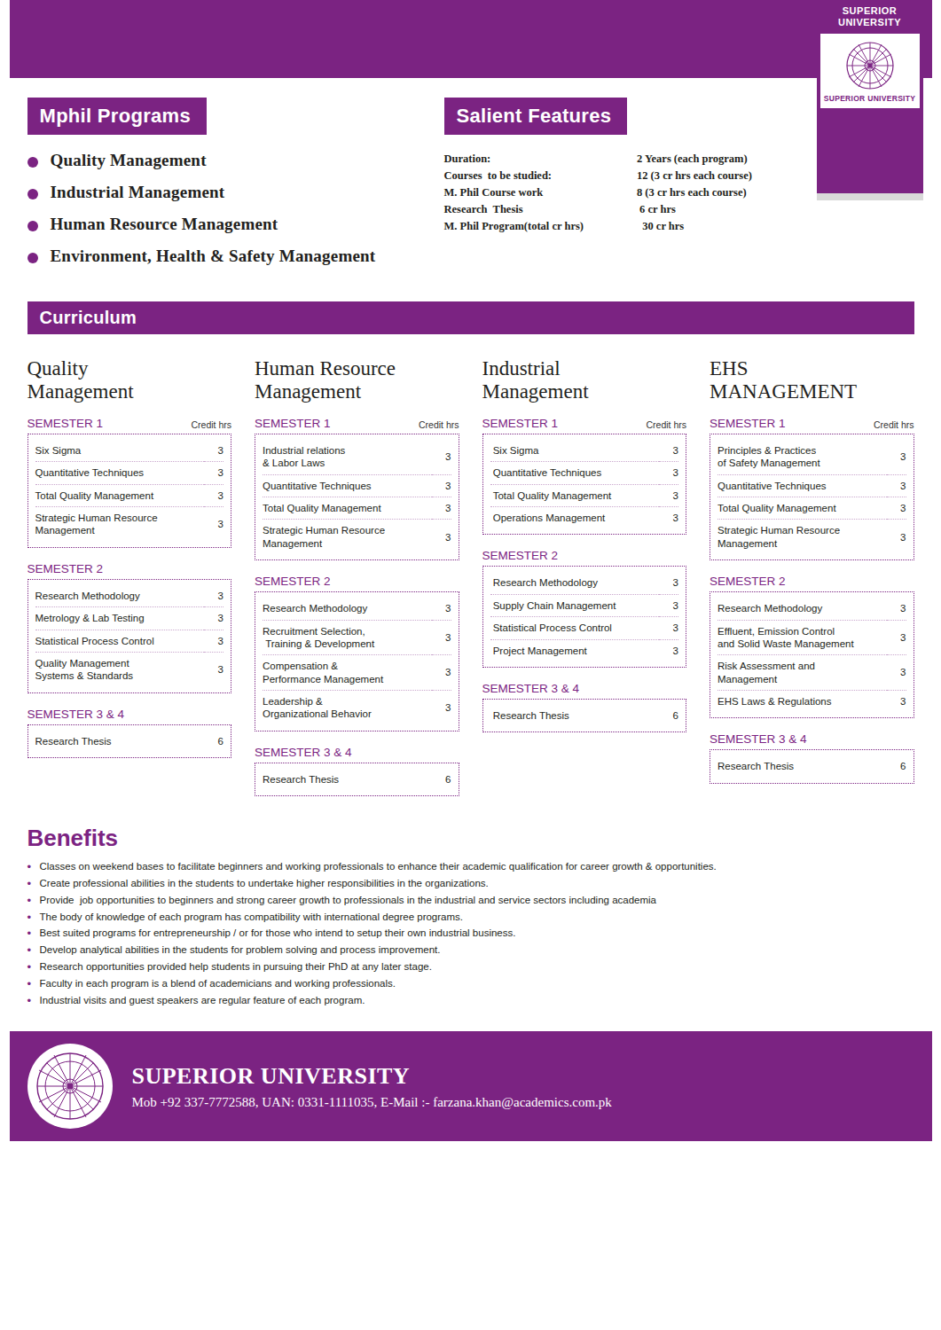SUPERIOR
UNIVERSITY
SUPERIOR UNIVERSITY
Mphil Programs
Quality Management
Industrial Management
Human Resource Management
Environment, Health & Safety Management
Salient Features
| Duration: | 2 Years (each program) |
| Courses to be studied: | 12 (3 cr hrs each course) |
| M. Phil Course work | 8 (3 cr hrs each course) |
| Research Thesis | 6 cr hrs |
| M. Phil Program(total cr hrs) | 30 cr hrs |
Curriculum
Quality
Management
SEMESTER 1 Credit hrs
| Six Sigma | 3 |
| Quantitative Techniques | 3 |
| Total Quality Management | 3 |
| Strategic Human Resource Management | 3 |
SEMESTER 2
| Research Methodology | 3 |
| Metrology & Lab Testing | 3 |
| Statistical Process Control | 3 |
| Quality Management Systems & Standards | 3 |
SEMESTER 3 & 4
| Research Thesis | 6 |
Human Resource
Management
SEMESTER 1 Credit hrs
| Industrial relations & Labor Laws | 3 |
| Quantitative Techniques | 3 |
| Total Quality Management | 3 |
| Strategic Human Resource Management | 3 |
SEMESTER 2
| Research Methodology | 3 |
| Recruitment Selection, Training & Development | 3 |
| Compensation & Performance Management | 3 |
| Leadership & Organizational Behavior | 3 |
SEMESTER 3 & 4
| Research Thesis | 6 |
Industrial
Management
SEMESTER 1 Credit hrs
| Six Sigma | 3 |
| Quantitative Techniques | 3 |
| Total Quality Management | 3 |
| Operations Management | 3 |
SEMESTER 2
| Research Methodology | 3 |
| Supply Chain Management | 3 |
| Statistical Process Control | 3 |
| Project Management | 3 |
SEMESTER 3 & 4
| Research Thesis | 6 |
EHS
MANAGEMENT
SEMESTER 1 Credit hrs
| Principles & Practices of Safety Management | 3 |
| Quantitative Techniques | 3 |
| Total Quality Management | 3 |
| Strategic Human Resource Management | 3 |
SEMESTER 2
| Research Methodology | 3 |
| Effluent, Emission Control and Solid Waste Management | 3 |
| Risk Assessment and Management | 3 |
| EHS Laws & Regulations | 3 |
SEMESTER 3 & 4
| Research Thesis | 6 |
Benefits
Classes on weekend bases to facilitate beginners and working professionals to enhance their academic qualification for career growth & opportunities.
Create professional abilities in the students to undertake higher responsibilities in the organizations.
Provide job opportunities to beginners and strong career growth to professionals in the industrial and service sectors including academia
The body of knowledge of each program has compatibility with international degree programs.
Best suited programs for entrepreneurship / or for those who intend to setup their own industrial business.
Develop analytical abilities in the students for problem solving and process improvement.
Research opportunities provided help students in pursuing their PhD at any later stage.
Faculty in each program is a blend of academicians and working professionals.
Industrial visits and guest speakers are regular feature of each program.
SUPERIOR UNIVERSITY
Mob +92 337-7772588, UAN: 0331-1111035, E-Mail :- farzana.khan@academics.com.pk